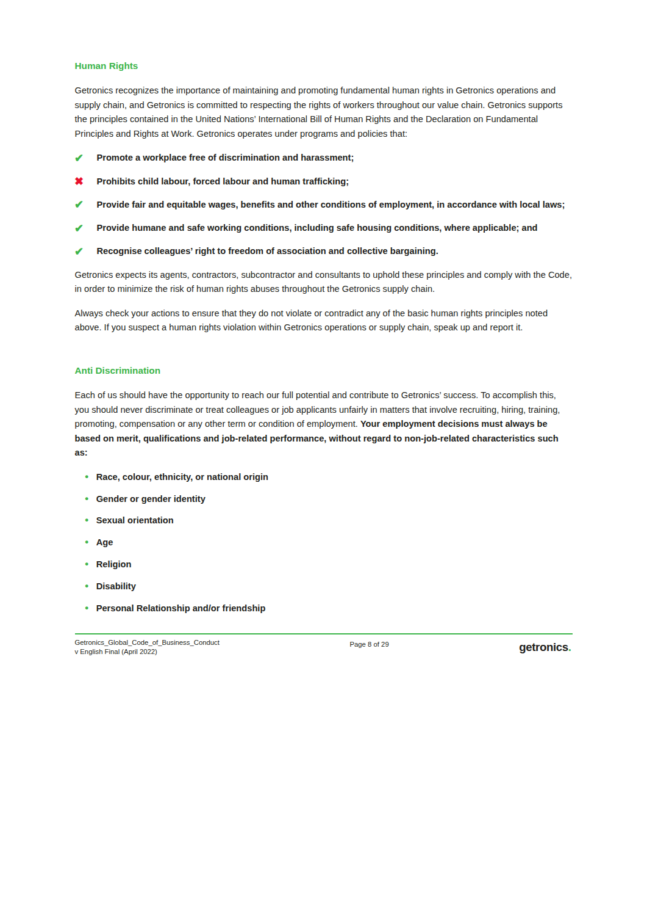Human Rights
Getronics recognizes the importance of maintaining and promoting fundamental human rights in Getronics operations and supply chain, and Getronics is committed to respecting the rights of workers throughout our value chain. Getronics supports the principles contained in the United Nations’ International Bill of Human Rights and the Declaration on Fundamental Principles and Rights at Work. Getronics operates under programs and policies that:
Promote a workplace free of discrimination and harassment;
Prohibits child labour, forced labour and human trafficking;
Provide fair and equitable wages, benefits and other conditions of employment, in accordance with local laws;
Provide humane and safe working conditions, including safe housing conditions, where applicable; and
Recognise colleagues’ right to freedom of association and collective bargaining.
Getronics expects its agents, contractors, subcontractor and consultants to uphold these principles and comply with the Code, in order to minimize the risk of human rights abuses throughout the Getronics supply chain.
Always check your actions to ensure that they do not violate or contradict any of the basic human rights principles noted above. If you suspect a human rights violation within Getronics operations or supply chain, speak up and report it.
Anti Discrimination
Each of us should have the opportunity to reach our full potential and contribute to Getronics’ success. To accomplish this, you should never discriminate or treat colleagues or job applicants unfairly in matters that involve recruiting, hiring, training, promoting, compensation or any other term or condition of employment. Your employment decisions must always be based on merit, qualifications and job-related performance, without regard to non-job-related characteristics such as:
Race, colour, ethnicity, or national origin
Gender or gender identity
Sexual orientation
Age
Religion
Disability
Personal Relationship and/or friendship
Getronics_Global_Code_of_Business_Conduct
v English Final (April 2022)
Page 8 of 29
getronics.